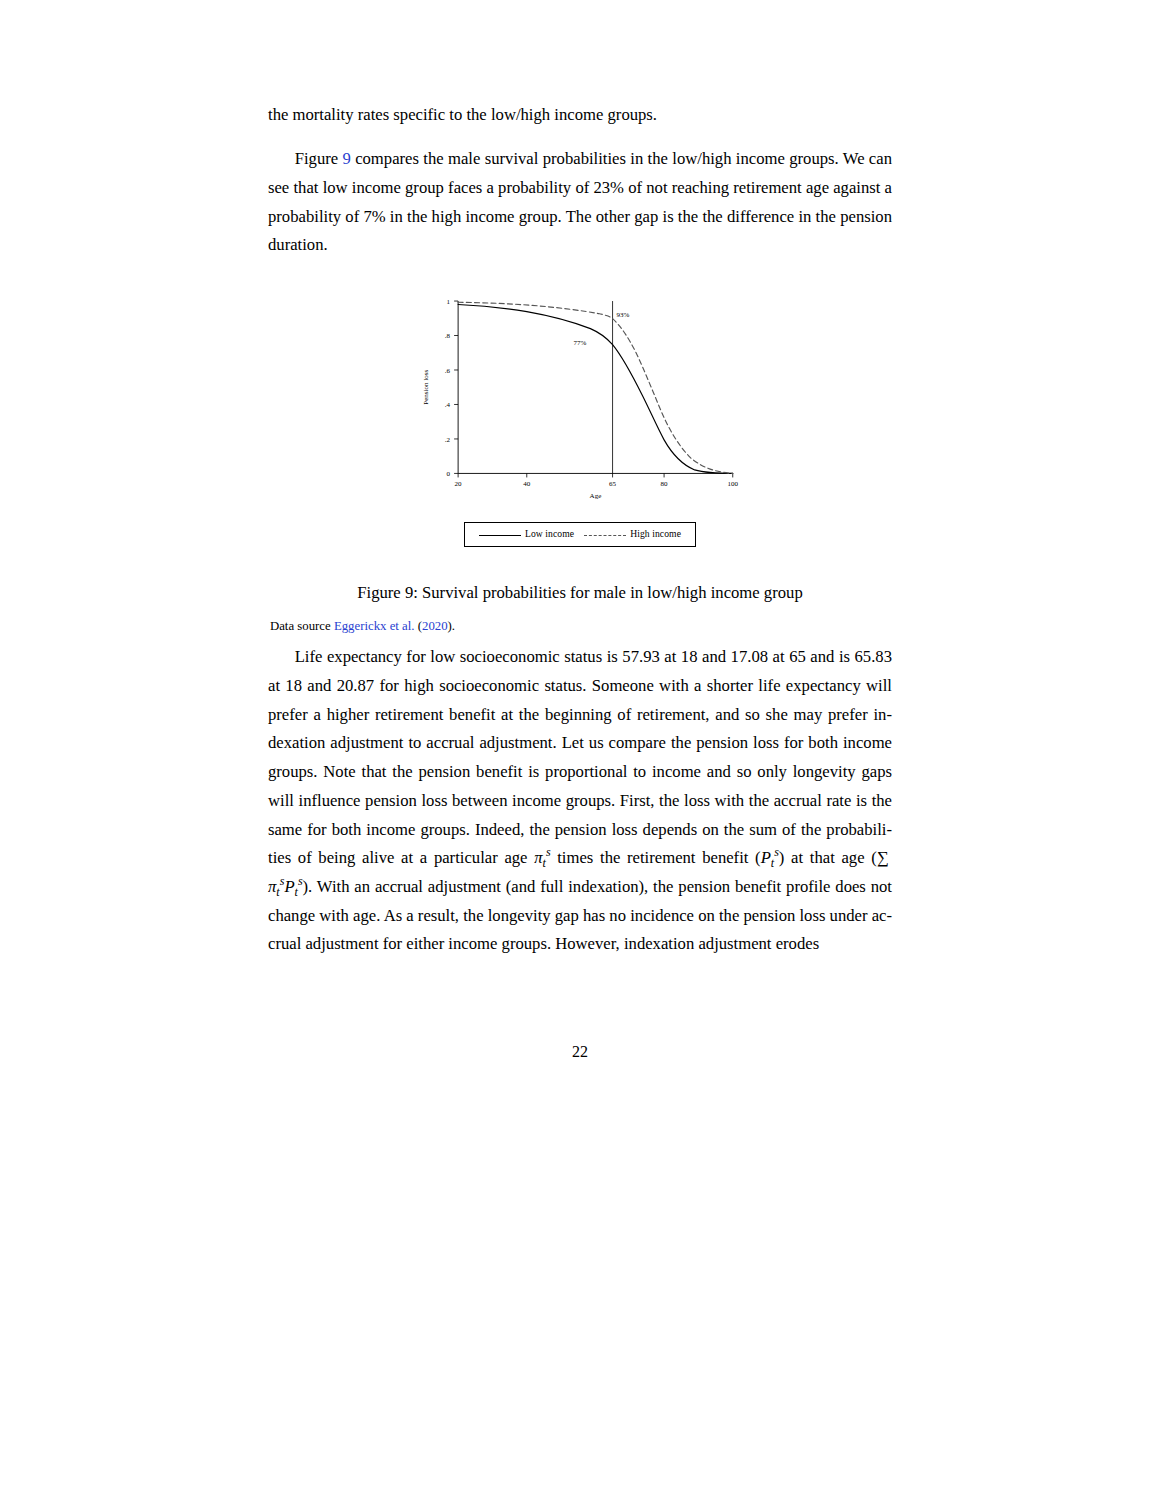the mortality rates specific to the low/high income groups.
Figure 9 compares the male survival probabilities in the low/high income groups. We can see that low income group faces a probability of 23% of not reaching retirement age against a probability of 7% in the high income group. The other gap is the the difference in the pension duration.
0 .2 .4 .6 .8 1 Pension loss 20 40 65 80 100 Age 93% 77%
| Low income | High income |
Figure 9: Survival probabilities for male in low/high income group
Data source Eggerickx et al. (2020).
Life expectancy for low socioeconomic status is 57.93 at 18 and 17.08 at 65 and is 65.83 at 18 and 20.87 for high socioeconomic status. Someone with a shorter life expectancy will prefer a higher retirement benefit at the beginning of retirement, and so she may prefer indexation adjustment to accrual adjustment. Let us compare the pension loss for both income groups. Note that the pension benefit is proportional to income and so only longevity gaps will influence pension loss between income groups. First, the loss with the accrual rate is the same for both income groups. Indeed, the pension loss depends on the sum of the probabilities of being alive at a particular age πts times the retirement benefit (Pts) at that age (∑ πtsPts). With an accrual adjustment (and full indexation), the pension benefit profile does not change with age. As a result, the longevity gap has no incidence on the pension loss under accrual adjustment for either income groups. However, indexation adjustment erodes
22